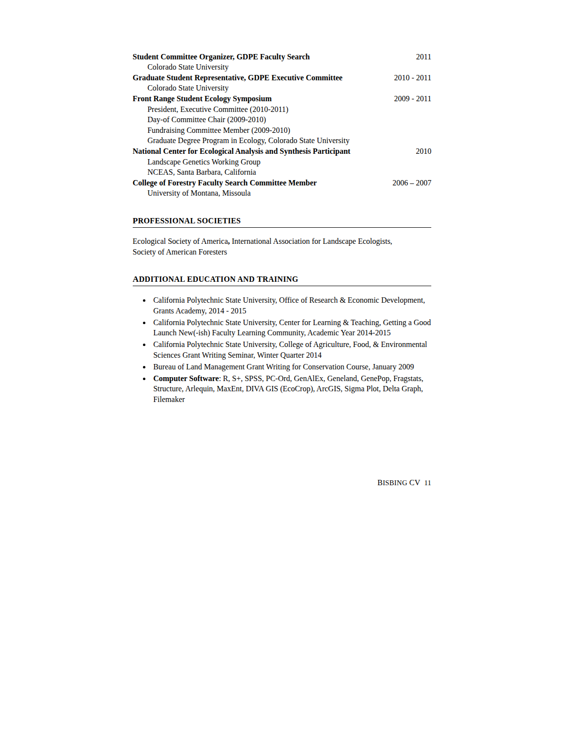Student Committee Organizer, GDPE Faculty Search 2011
Colorado State University
Graduate Student Representative, GDPE Executive Committee 2010 - 2011
Colorado State University
Front Range Student Ecology Symposium 2009 - 2011
President, Executive Committee (2010-2011)
Day-of Committee Chair (2009-2010)
Fundraising Committee Member (2009-2010)
Graduate Degree Program in Ecology, Colorado State University
National Center for Ecological Analysis and Synthesis Participant 2010
Landscape Genetics Working Group
NCEAS, Santa Barbara, California
College of Forestry Faculty Search Committee Member 2006 – 2007
University of Montana, Missoula
PROFESSIONAL SOCIETIES
Ecological Society of America, International Association for Landscape Ecologists,
Society of American Foresters
ADDITIONAL EDUCATION AND TRAINING
California Polytechnic State University, Office of Research & Economic Development, Grants Academy, 2014 - 2015
California Polytechnic State University, Center for Learning & Teaching, Getting a Good Launch New(-ish) Faculty Learning Community, Academic Year 2014-2015
California Polytechnic State University, College of Agriculture, Food, & Environmental Sciences Grant Writing Seminar, Winter Quarter 2014
Bureau of Land Management Grant Writing for Conservation Course, January 2009
Computer Software: R, S+, SPSS, PC-Ord, GenAlEx, Geneland, GenePop, Fragstats, Structure, Arlequin, MaxEnt, DIVA GIS (EcoCrop), ArcGIS, Sigma Plot, Delta Graph, Filemaker
BISBING CV 11